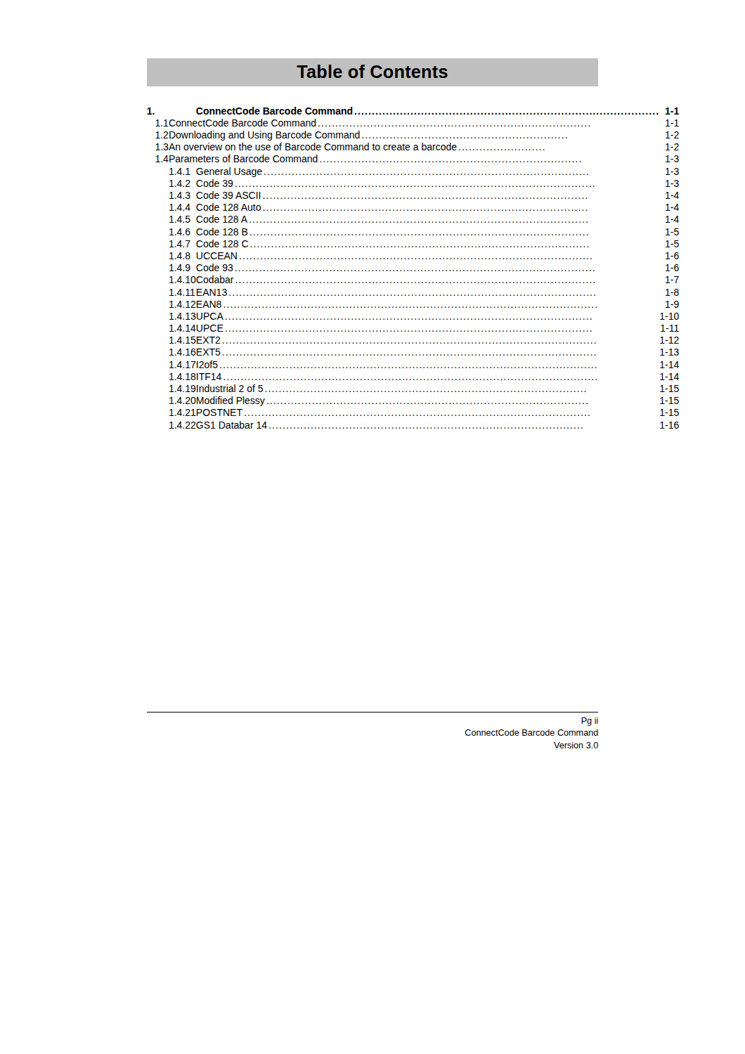Table of Contents
| 1. | | | ConnectCode Barcode Command ....................................................................................... | 1-1 |
| | 1.1 | ConnectCode Barcode Command .............................................................................. | 1-1 |
| | 1.2 | Downloading and Using Barcode Command ........................................................... | 1-2 |
| | 1.3 | An overview on the use of Barcode Command to create a barcode ......................... | 1-2 |
| | 1.4 | Parameters of Barcode Command ........................................................................... | 1-3 |
| | | 1.4.1 | General Usage ............................................................................................. | 1-3 |
| | | 1.4.2 | Code 39 ....................................................................................................... | 1-3 |
| | | 1.4.3 | Code 39 ASCII ............................................................................................. | 1-4 |
| | | 1.4.4 | Code 128 Auto ............................................................................................. | 1-4 |
| | | 1.4.5 | Code 128 A ................................................................................................. | 1-4 |
| | | 1.4.6 | Code 128 B ................................................................................................. | 1-5 |
| | | 1.4.7 | Code 128 C ................................................................................................. | 1-5 |
| | | 1.4.8 | UCCEAN ..................................................................................................... | 1-6 |
| | | 1.4.9 | Code 93 ....................................................................................................... | 1-6 |
| | | 1.4.10 | Codabar ....................................................................................................... | 1-7 |
| | | 1.4.11 | EAN13 ......................................................................................................... | 1-8 |
| | | 1.4.12 | EAN8 ........................................................................................................... | 1-9 |
| | | 1.4.13 | UPCA ......................................................................................................... | 1-10 |
| | | 1.4.14 | UPCE ......................................................................................................... | 1-11 |
| | | 1.4.15 | EXT2 ........................................................................................................... | 1-12 |
| | | 1.4.16 | EXT5 ........................................................................................................... | 1-13 |
| | | 1.4.17 | I2of5 ............................................................................................................ | 1-14 |
| | | 1.4.18 | ITF14 ........................................................................................................... | 1-14 |
| | | 1.4.19 | Industrial 2 of 5 ............................................................................................ | 1-15 |
| | | 1.4.20 | Modified Plessy ............................................................................................ | 1-15 |
| | | 1.4.21 | POSTNET ................................................................................................... | 1-15 |
| | | 1.4.22 | GS1 Databar 14 .......................................................................................... | 1-16 |
Pg ii
ConnectCode Barcode Command
Version 3.0